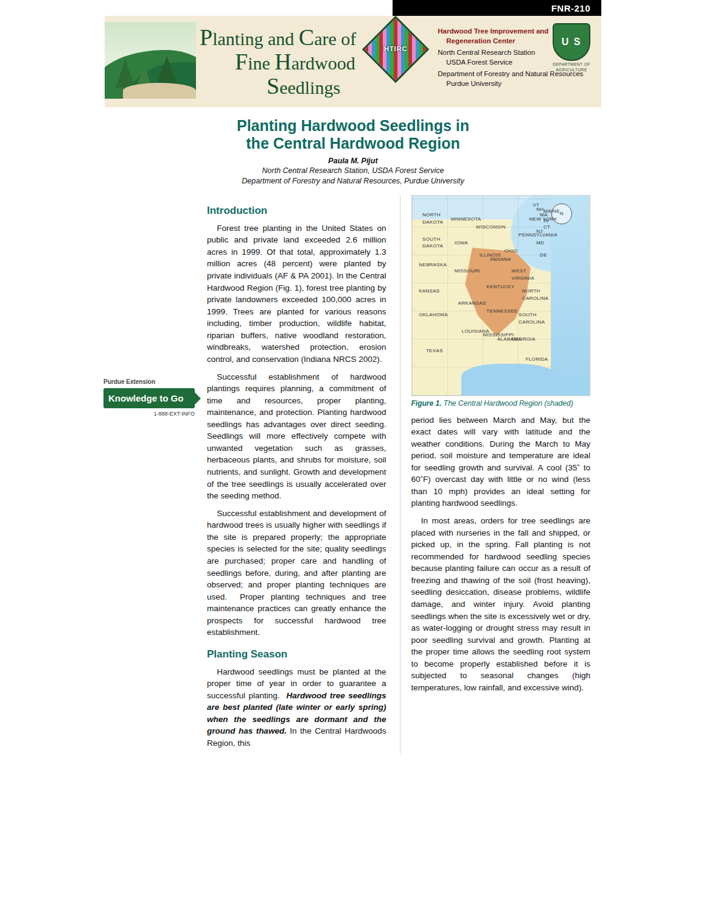FNR-210
Planting and Care of
Fine Hardwood
Seedlings
HTIRC
Hardwood Tree Improvement and
Regeneration Center
North Central Research Station
USDA Forest Service
Department of Forestry and Natural Resources
Purdue University
U S
DEPARTMENT OF AGRICULTURE
Planting Hardwood Seedlings in
the Central Hardwood Region
Paula M. Pijut
North Central Research Station, USDA Forest Service
Department of Forestry and Natural Resources, Purdue University
Purdue Extension
Knowledge to Go
1-888-EXT-INFO
Introduction
Forest tree planting in the United States on public and private land exceeded 2.6 million acres in 1999. Of that total, approximately 1.3 million acres (48 percent) were planted by private individuals (AF & PA 2001). In the Central Hardwood Region (Fig. 1), forest tree planting by private landowners exceeded 100,000 acres in 1999. Trees are planted for various reasons including, timber production, wildlife habitat, riparian buffers, native woodland restoration, windbreaks, watershed protection, erosion control, and conservation (Indiana NRCS 2002).
Successful establishment of hardwood plantings requires planning, a commitment of time and resources, proper planting, maintenance, and protection. Planting hardwood seedlings has advantages over direct seeding. Seedlings will more effectively compete with unwanted vegetation such as grasses, herbaceous plants, and shrubs for moisture, soil nutrients, and sunlight. Growth and development of the tree seedlings is usually accelerated over the seeding method.
Successful establishment and development of hardwood trees is usually higher with seedlings if the site is prepared properly; the appropriate species is selected for the site; quality seedlings are purchased; proper care and handling of seedlings before, during, and after planting are observed; and proper planting techniques are used. Proper planting techniques and tree maintenance practices can greatly enhance the prospects for successful hardwood tree establishment.
Planting Season
Hardwood seedlings must be planted at the proper time of year in order to guarantee a successful planting. Hardwood tree seedlings are best planted (late winter or early spring) when the seedlings are dormant and the ground has thawed. In the Central Hardwoods Region, this
N
North
Dakota South
Dakota Nebraska Kansas Oklahoma Texas Minnesota Iowa Missouri Arkansas Louisiana Wisconsin Illinois Indiana Kentucky Tennessee Mississippi Alabama Ohio West
Virginia Pennsylvania North
Carolina South
Carolina Georgia Florida New York Maine MD DE NJ CT RI MA NH VT
Figure 1. The Central Hardwood Region (shaded)
period lies between March and May, but the exact dates will vary with latitude and the weather conditions. During the March to May period, soil moisture and temperature are ideal for seedling growth and survival. A cool (35˚ to 60˚F) overcast day with little or no wind (less than 10 mph) provides an ideal setting for planting hardwood seedlings.
In most areas, orders for tree seedlings are placed with nurseries in the fall and shipped, or picked up, in the spring. Fall planting is not recommended for hardwood seedling species because planting failure can occur as a result of freezing and thawing of the soil (frost heaving), seedling desiccation, disease problems, wildlife damage, and winter injury. Avoid planting seedlings when the site is excessively wet or dry, as water-logging or drought stress may result in poor seedling survival and growth. Planting at the proper time allows the seedling root system to become properly established before it is subjected to seasonal changes (high temperatures, low rainfall, and excessive wind).